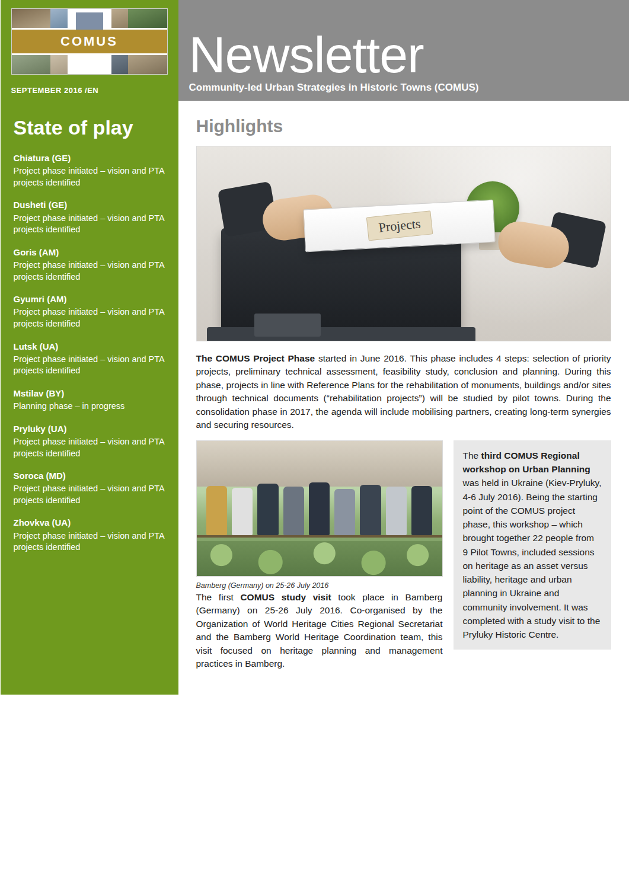COMUS
SEPTEMBER 2016 /EN
Newsletter
Community-led Urban Strategies in Historic Towns (COMUS)
State of play
Chiatura (GE) Project phase initiated – vision and PTA projects identified
Dusheti (GE) Project phase initiated – vision and PTA projects identified
Goris (AM) Project phase initiated – vision and PTA projects identified
Gyumri (AM) Project phase initiated – vision and PTA projects identified
Lutsk (UA) Project phase initiated – vision and PTA projects identified
Mstilav (BY) Planning phase – in progress
Pryluky (UA) Project phase initiated – vision and PTA projects identified
Soroca (MD) Project phase initiated – vision and PTA projects identified
Zhovkva (UA) Project phase initiated – vision and PTA projects identified
Highlights
Projects
The COMUS Project Phase started in June 2016. This phase includes 4 steps: selection of priority projects, preliminary technical assessment, feasibility study, conclusion and planning. During this phase, projects in line with Reference Plans for the rehabilitation of monuments, buildings and/or sites through technical documents (“rehabilitation projects”) will be studied by pilot towns. During the consolidation phase in 2017, the agenda will include mobilising partners, creating long-term synergies and securing resources.
Bamberg (Germany) on 25-26 July 2016
The first COMUS study visit took place in Bamberg (Germany) on 25-26 July 2016. Co-organised by the Organization of World Heritage Cities Regional Secretariat and the Bamberg World Heritage Coordination team, this visit focused on heritage planning and management practices in Bamberg.
The third COMUS Regional workshop on Urban Planning was held in Ukraine (Kiev-Pryluky, 4-6 July 2016). Being the starting point of the COMUS project phase, this workshop – which brought together 22 people from 9 Pilot Towns, included sessions on heritage as an asset versus liability, heritage and urban planning in Ukraine and community involvement. It was completed with a study visit to the Pryluky Historic Centre.